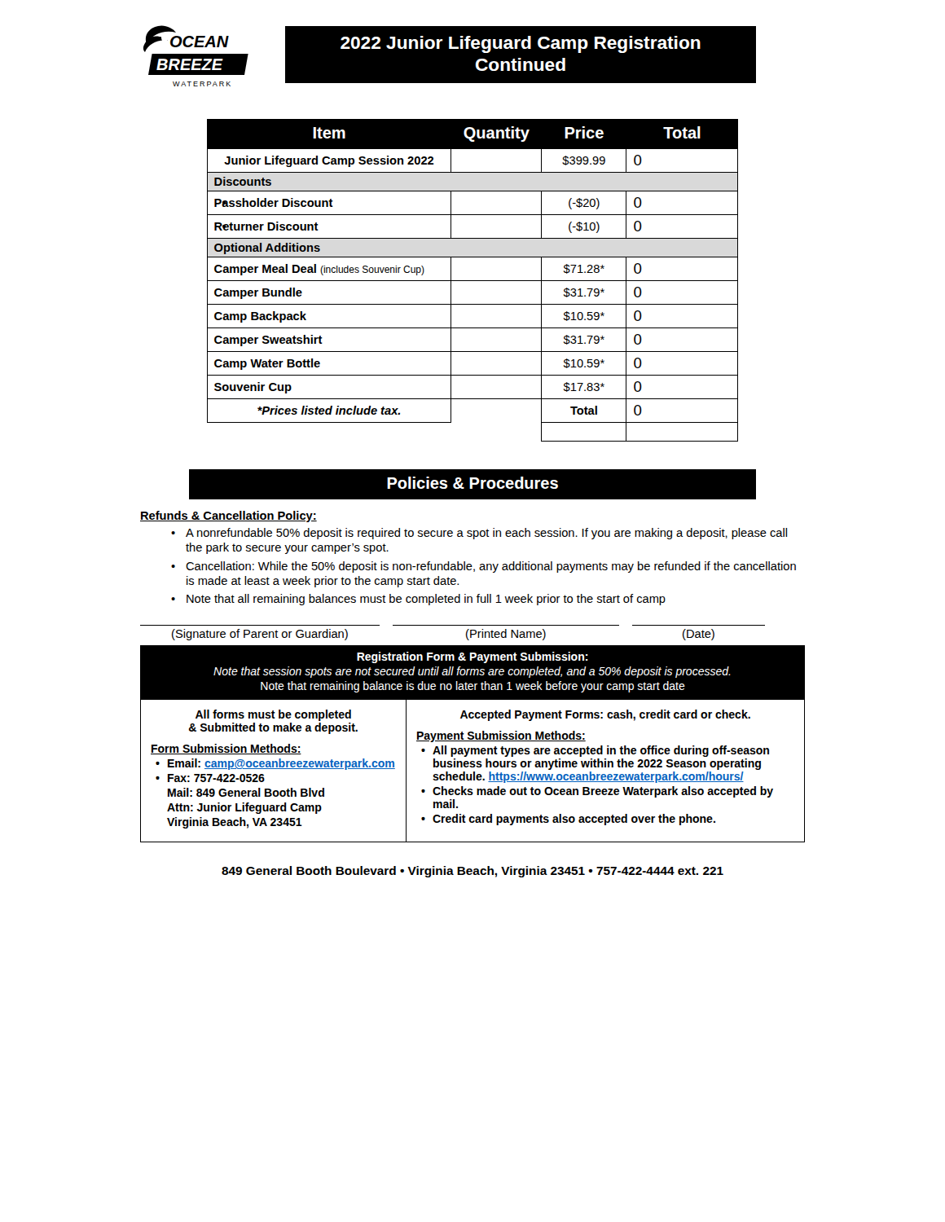OCEAN BREEZE WATERPARK
2022 Junior Lifeguard Camp Registration Continued
| Item | Quantity | Price | Total |
| --- | --- | --- | --- |
| Junior Lifeguard Camp Session 2022 | | $399.99 | 0 |
| Discounts |
| Passholder Discount | | (-$20) | 0 |
| Returner Discount | | (-$10) | 0 |
| Optional Additions |
| Camper Meal Deal (includes Souvenir Cup) | | $71.28* | 0 |
| Camper Bundle | | $31.79* | 0 |
| Camp Backpack | | $10.59* | 0 |
| Camper Sweatshirt | | $31.79* | 0 |
| Camp Water Bottle | | $10.59* | 0 |
| Souvenir Cup | | $17.83* | 0 |
| *Prices listed include tax. | | Total | 0 |
Policies & Procedures
Refunds & Cancellation Policy:
A nonrefundable 50% deposit is required to secure a spot in each session. If you are making a deposit, please call the park to secure your camper’s spot.
Cancellation: While the 50% deposit is non-refundable, any additional payments may be refunded if the cancellation is made at least a week prior to the camp start date.
Note that all remaining balances must be completed in full 1 week prior to the start of camp
(Signature of Parent or Guardian)
(Printed Name)
(Date)
Registration Form & Payment Submission:
Note that session spots are not secured until all forms are completed, and a 50% deposit is processed.
Note that remaining balance is due no later than 1 week before your camp start date
| All forms must be completed & Submitted to make a deposit. Form Submission Methods: Email: camp@oceanbreezewaterpark.com Fax: 757-422-0526 Mail: 849 General Booth Blvd Attn: Junior Lifeguard Camp Virginia Beach, VA 23451 | Accepted Payment Forms: cash, credit card or check. Payment Submission Methods: All payment types are accepted in the office during off-season business hours or anytime within the 2022 Season operating schedule. https://www.oceanbreezewaterpark.com/hours/ Checks made out to Ocean Breeze Waterpark also accepted by mail. Credit card payments also accepted over the phone. |
849 General Booth Boulevard • Virginia Beach, Virginia 23451 • 757-422-4444 ext. 221